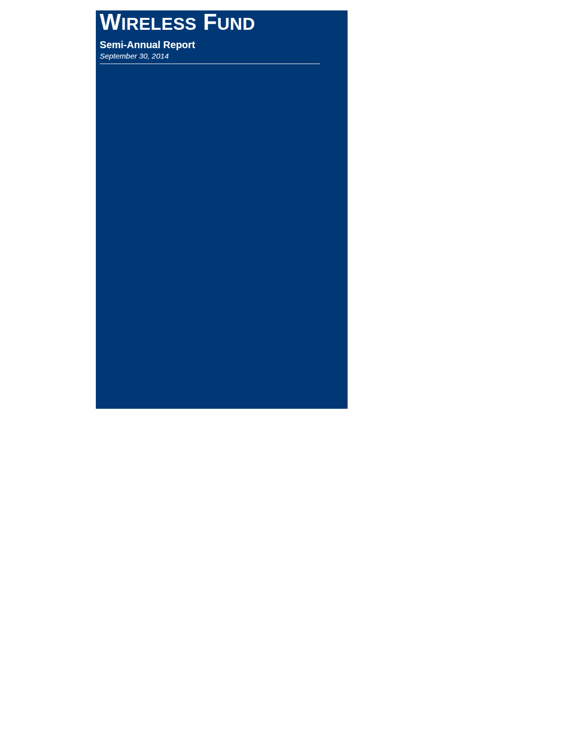WIRELESS FUND
Semi-Annual Report
September 30, 2014